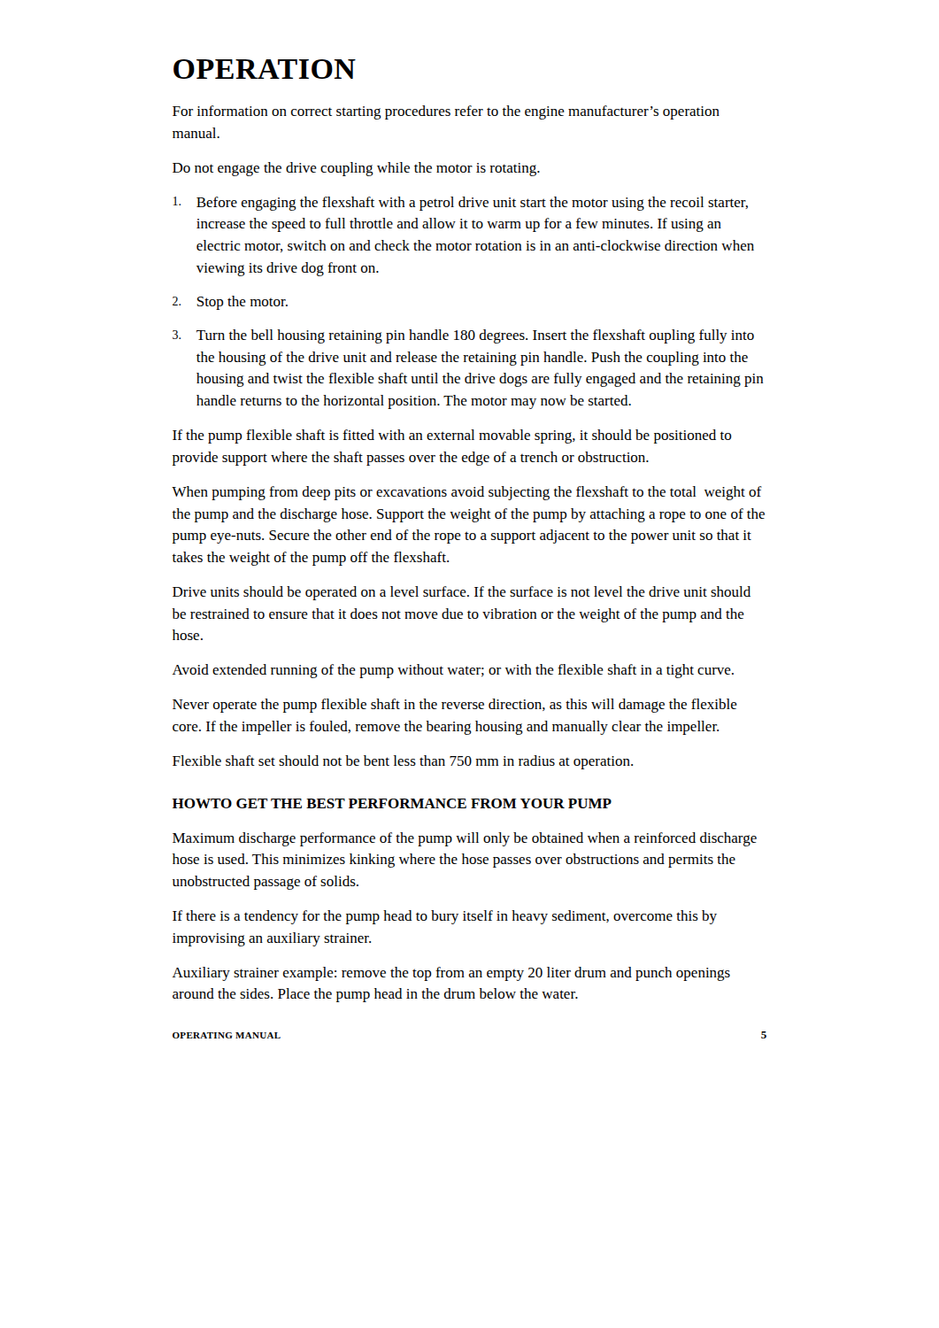OPERATION
For information on correct starting procedures refer to the engine manufacturer’s operation manual.
Do not engage the drive coupling while the motor is rotating.
Before engaging the flexshaft with a petrol drive unit start the motor using the recoil starter, increase the speed to full throttle and allow it to warm up for a few minutes. If using an electric motor, switch on and check the motor rotation is in an anti-clockwise direction when viewing its drive dog front on.
Stop the motor.
Turn the bell housing retaining pin handle 180 degrees. Insert the flexshaft oupling fully into the housing of the drive unit and release the retaining pin handle. Push the coupling into the housing and twist the flexible shaft until the drive dogs are fully engaged and the retaining pin handle returns to the horizontal position. The motor may now be started.
If the pump flexible shaft is fitted with an external movable spring, it should be positioned to provide support where the shaft passes over the edge of a trench or obstruction.
When pumping from deep pits or excavations avoid subjecting the flexshaft to the total weight of the pump and the discharge hose. Support the weight of the pump by attaching a rope to one of the pump eye-nuts. Secure the other end of the rope to a support adjacent to the power unit so that it takes the weight of the pump off the flexshaft.
Drive units should be operated on a level surface. If the surface is not level the drive unit should be restrained to ensure that it does not move due to vibration or the weight of the pump and the hose.
Avoid extended running of the pump without water; or with the flexible shaft in a tight curve.
Never operate the pump flexible shaft in the reverse direction, as this will damage the flexible core. If the impeller is fouled, remove the bearing housing and manually clear the impeller.
Flexible shaft set should not be bent less than 750 mm in radius at operation.
HOWTO GET THE BEST PERFORMANCE FROM YOUR PUMP
Maximum discharge performance of the pump will only be obtained when a reinforced discharge hose is used. This minimizes kinking where the hose passes over obstructions and permits the unobstructed passage of solids.
If there is a tendency for the pump head to bury itself in heavy sediment, overcome this by improvising an auxiliary strainer.
Auxiliary strainer example: remove the top from an empty 20 liter drum and punch openings around the sides. Place the pump head in the drum below the water.
OPERATING MANUAL 5